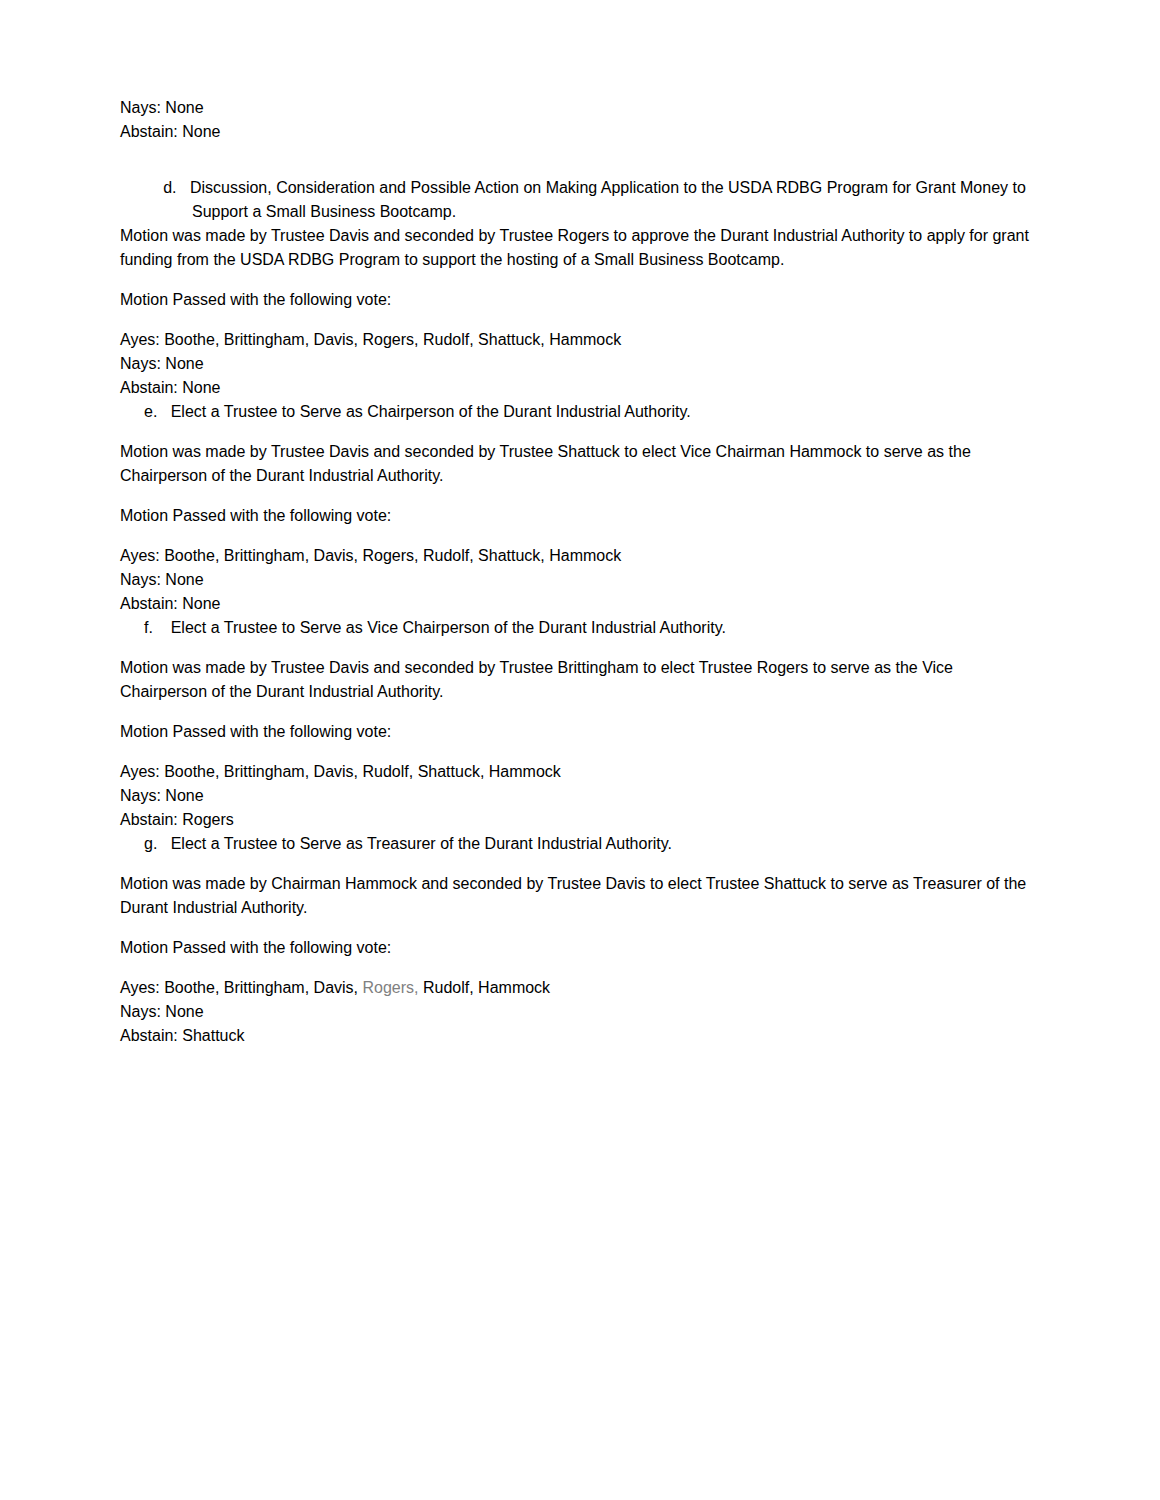Nays: None
Abstain: None
d. Discussion, Consideration and Possible Action on Making Application to the USDA RDBG Program for Grant Money to Support a Small Business Bootcamp.
Motion was made by Trustee Davis and seconded by Trustee Rogers to approve the Durant Industrial Authority to apply for grant funding from the USDA RDBG Program to support the hosting of a Small Business Bootcamp.
Motion Passed with the following vote:
Ayes: Boothe, Brittingham, Davis, Rogers, Rudolf, Shattuck, Hammock
Nays: None
Abstain: None
e. Elect a Trustee to Serve as Chairperson of the Durant Industrial Authority.
Motion was made by Trustee Davis and seconded by Trustee Shattuck to elect Vice Chairman Hammock to serve as the Chairperson of the Durant Industrial Authority.
Motion Passed with the following vote:
Ayes: Boothe, Brittingham, Davis, Rogers, Rudolf, Shattuck, Hammock
Nays: None
Abstain: None
f. Elect a Trustee to Serve as Vice Chairperson of the Durant Industrial Authority.
Motion was made by Trustee Davis and seconded by Trustee Brittingham to elect Trustee Rogers to serve as the Vice Chairperson of the Durant Industrial Authority.
Motion Passed with the following vote:
Ayes: Boothe, Brittingham, Davis, Rudolf, Shattuck, Hammock
Nays: None
Abstain: Rogers
g. Elect a Trustee to Serve as Treasurer of the Durant Industrial Authority.
Motion was made by Chairman Hammock and seconded by Trustee Davis to elect Trustee Shattuck to serve as Treasurer of the Durant Industrial Authority.
Motion Passed with the following vote:
Ayes: Boothe, Brittingham, Davis, Rogers, Rudolf, Hammock
Nays: None
Abstain: Shattuck